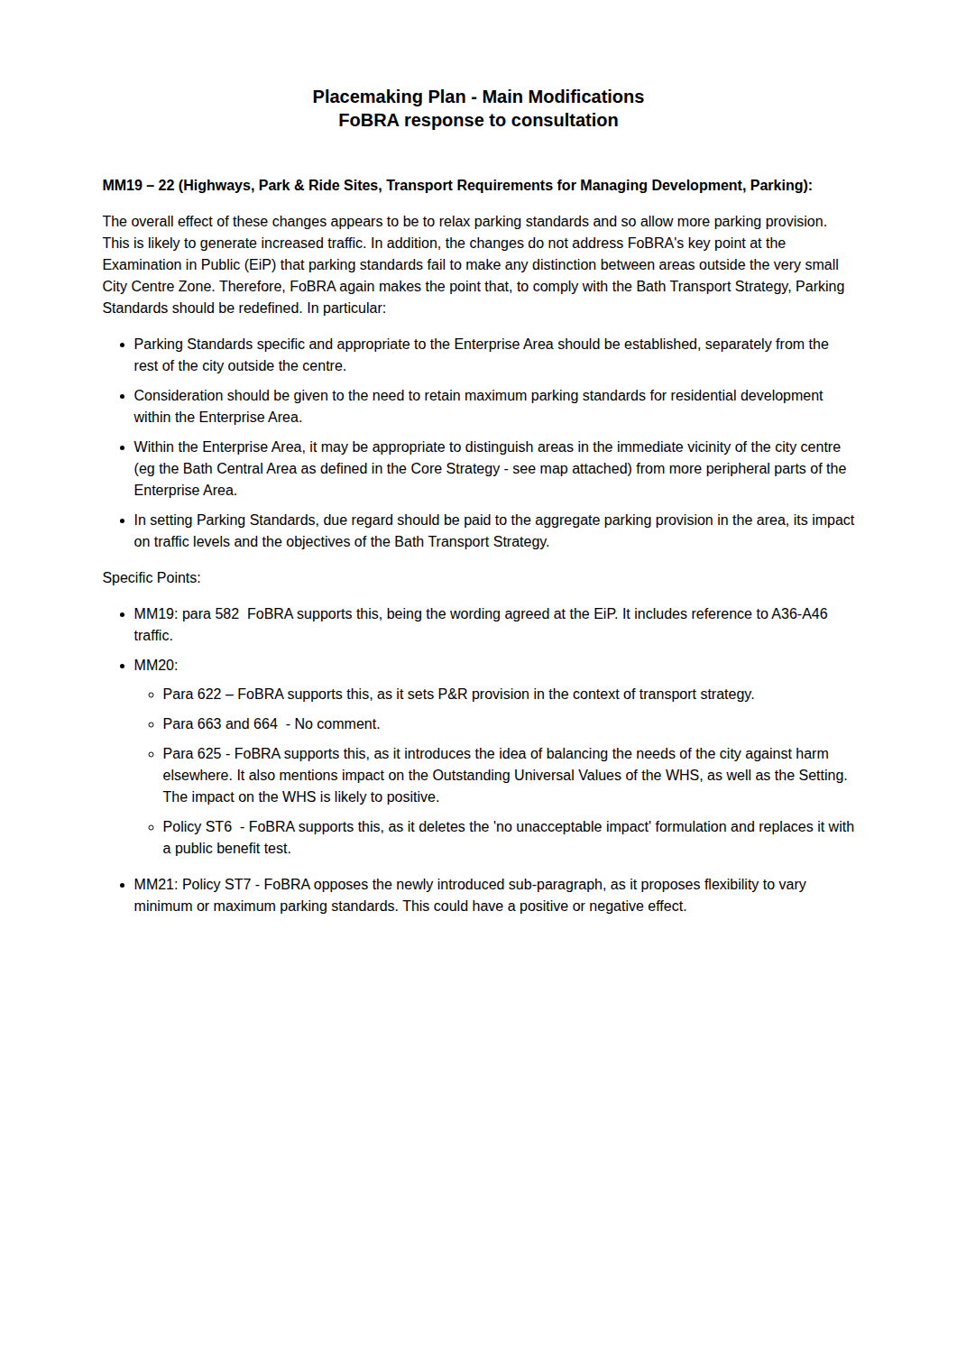Placemaking Plan - Main Modifications
FoBRA response to consultation
MM19 – 22 (Highways, Park & Ride Sites, Transport Requirements for Managing Development, Parking):
The overall effect of these changes appears to be to relax parking standards and so allow more parking provision. This is likely to generate increased traffic. In addition, the changes do not address FoBRA's key point at the Examination in Public (EiP) that parking standards fail to make any distinction between areas outside the very small City Centre Zone. Therefore, FoBRA again makes the point that, to comply with the Bath Transport Strategy, Parking Standards should be redefined. In particular:
Parking Standards specific and appropriate to the Enterprise Area should be established, separately from the rest of the city outside the centre.
Consideration should be given to the need to retain maximum parking standards for residential development within the Enterprise Area.
Within the Enterprise Area, it may be appropriate to distinguish areas in the immediate vicinity of the city centre (eg the Bath Central Area as defined in the Core Strategy - see map attached) from more peripheral parts of the Enterprise Area.
In setting Parking Standards, due regard should be paid to the aggregate parking provision in the area, its impact on traffic levels and the objectives of the Bath Transport Strategy.
Specific Points:
MM19: para 582 FoBRA supports this, being the wording agreed at the EiP. It includes reference to A36-A46 traffic.
MM20:
Para 622 – FoBRA supports this, as it sets P&R provision in the context of transport strategy.
Para 663 and 664 - No comment.
Para 625 - FoBRA supports this, as it introduces the idea of balancing the needs of the city against harm elsewhere. It also mentions impact on the Outstanding Universal Values of the WHS, as well as the Setting. The impact on the WHS is likely to positive.
Policy ST6 - FoBRA supports this, as it deletes the 'no unacceptable impact' formulation and replaces it with a public benefit test.
MM21: Policy ST7 - FoBRA opposes the newly introduced sub-paragraph, as it proposes flexibility to vary minimum or maximum parking standards. This could have a positive or negative effect.